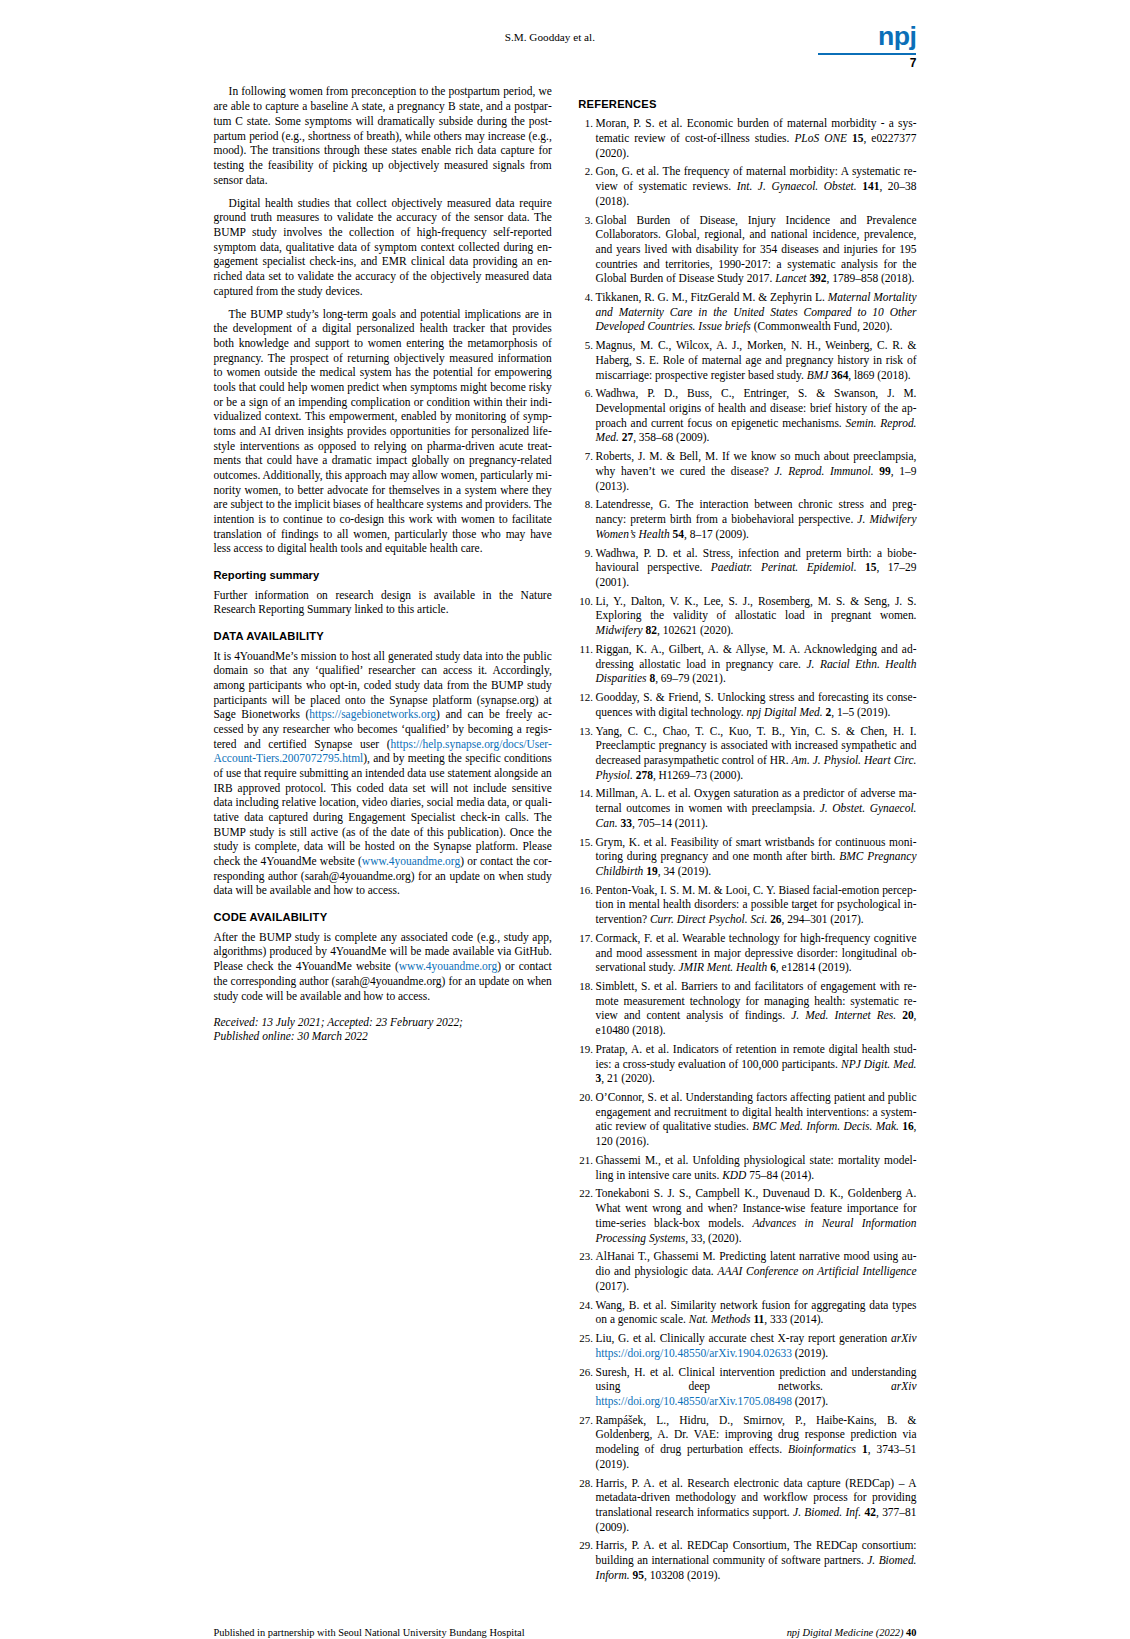S.M. Goodday et al.
npj
7
In following women from preconception to the postpartum period, we are able to capture a baseline A state, a pregnancy B state, and a postpartum C state. Some symptoms will dramatically subside during the postpartum period (e.g., shortness of breath), while others may increase (e.g., mood). The transitions through these states enable rich data capture for testing the feasibility of picking up objectively measured signals from sensor data.
Digital health studies that collect objectively measured data require ground truth measures to validate the accuracy of the sensor data. The BUMP study involves the collection of high-frequency self-reported symptom data, qualitative data of symptom context collected during engagement specialist check-ins, and EMR clinical data providing an enriched data set to validate the accuracy of the objectively measured data captured from the study devices.
The BUMP study’s long-term goals and potential implications are in the development of a digital personalized health tracker that provides both knowledge and support to women entering the metamorphosis of pregnancy. The prospect of returning objectively measured information to women outside the medical system has the potential for empowering tools that could help women predict when symptoms might become risky or be a sign of an impending complication or condition within their individualized context. This empowerment, enabled by monitoring of symptoms and AI driven insights provides opportunities for personalized lifestyle interventions as opposed to relying on pharma-driven acute treatments that could have a dramatic impact globally on pregnancy-related outcomes. Additionally, this approach may allow women, particularly minority women, to better advocate for themselves in a system where they are subject to the implicit biases of healthcare systems and providers. The intention is to continue to co-design this work with women to facilitate translation of findings to all women, particularly those who may have less access to digital health tools and equitable health care.
Reporting summary
Further information on research design is available in the Nature Research Reporting Summary linked to this article.
Data availability
It is 4YouandMe’s mission to host all generated study data into the public domain so that any ‘qualified’ researcher can access it. Accordingly, among participants who opt-in, coded study data from the BUMP study participants will be placed onto the Synapse platform (synapse.org) at Sage Bionetworks (https://sagebionetworks.org) and can be freely accessed by any researcher who becomes ‘qualified’ by becoming a registered and certified Synapse user (https://help.synapse.org/docs/User-Account-Tiers.2007072795.html), and by meeting the specific conditions of use that require submitting an intended data use statement alongside an IRB approved protocol. This coded data set will not include sensitive data including relative location, video diaries, social media data, or qualitative data captured during Engagement Specialist check-in calls. The BUMP study is still active (as of the date of this publication). Once the study is complete, data will be hosted on the Synapse platform. Please check the 4YouandMe website (www.4youandme.org) or contact the corresponding author (sarah@4youandme.org) for an update on when study data will be available and how to access.
Code availability
After the BUMP study is complete any associated code (e.g., study app, algorithms) produced by 4YouandMe will be made available via GitHub. Please check the 4YouandMe website (www.4youandme.org) or contact the corresponding author (sarah@4youandme.org) for an update on when study code will be available and how to access.
Received: 13 July 2021; Accepted: 23 February 2022;
Published online: 30 March 2022
References
Moran, P. S. et al. Economic burden of maternal morbidity - a systematic review of cost-of-illness studies. PLoS ONE 15, e0227377 (2020).
Gon, G. et al. The frequency of maternal morbidity: A systematic review of systematic reviews. Int. J. Gynaecol. Obstet. 141, 20–38 (2018).
Global Burden of Disease, Injury Incidence and Prevalence Collaborators. Global, regional, and national incidence, prevalence, and years lived with disability for 354 diseases and injuries for 195 countries and territories, 1990-2017: a systematic analysis for the Global Burden of Disease Study 2017. Lancet 392, 1789–858 (2018).
Tikkanen, R. G. M., FitzGerald M. & Zephyrin L. Maternal Mortality and Maternity Care in the United States Compared to 10 Other Developed Countries. Issue briefs (Commonwealth Fund, 2020).
Magnus, M. C., Wilcox, A. J., Morken, N. H., Weinberg, C. R. & Haberg, S. E. Role of maternal age and pregnancy history in risk of miscarriage: prospective register based study. BMJ 364, l869 (2018).
Wadhwa, P. D., Buss, C., Entringer, S. & Swanson, J. M. Developmental origins of health and disease: brief history of the approach and current focus on epigenetic mechanisms. Semin. Reprod. Med. 27, 358–68 (2009).
Roberts, J. M. & Bell, M. If we know so much about preeclampsia, why haven’t we cured the disease? J. Reprod. Immunol. 99, 1–9 (2013).
Latendresse, G. The interaction between chronic stress and pregnancy: preterm birth from a biobehavioral perspective. J. Midwifery Women’s Health 54, 8–17 (2009).
Wadhwa, P. D. et al. Stress, infection and preterm birth: a biobehavioural perspective. Paediatr. Perinat. Epidemiol. 15, 17–29 (2001).
Li, Y., Dalton, V. K., Lee, S. J., Rosemberg, M. S. & Seng, J. S. Exploring the validity of allostatic load in pregnant women. Midwifery 82, 102621 (2020).
Riggan, K. A., Gilbert, A. & Allyse, M. A. Acknowledging and addressing allostatic load in pregnancy care. J. Racial Ethn. Health Disparities 8, 69–79 (2021).
Goodday, S. & Friend, S. Unlocking stress and forecasting its consequences with digital technology. npj Digital Med. 2, 1–5 (2019).
Yang, C. C., Chao, T. C., Kuo, T. B., Yin, C. S. & Chen, H. I. Preeclamptic pregnancy is associated with increased sympathetic and decreased parasympathetic control of HR. Am. J. Physiol. Heart Circ. Physiol. 278, H1269–73 (2000).
Millman, A. L. et al. Oxygen saturation as a predictor of adverse maternal outcomes in women with preeclampsia. J. Obstet. Gynaecol. Can. 33, 705–14 (2011).
Grym, K. et al. Feasibility of smart wristbands for continuous monitoring during pregnancy and one month after birth. BMC Pregnancy Childbirth 19, 34 (2019).
Penton-Voak, I. S. M. M. & Looi, C. Y. Biased facial-emotion perception in mental health disorders: a possible target for psychological intervention? Curr. Direct Psychol. Sci. 26, 294–301 (2017).
Cormack, F. et al. Wearable technology for high-frequency cognitive and mood assessment in major depressive disorder: longitudinal observational study. JMIR Ment. Health 6, e12814 (2019).
Simblett, S. et al. Barriers to and facilitators of engagement with remote measurement technology for managing health: systematic review and content analysis of findings. J. Med. Internet Res. 20, e10480 (2018).
Pratap, A. et al. Indicators of retention in remote digital health studies: a cross-study evaluation of 100,000 participants. NPJ Digit. Med. 3, 21 (2020).
O’Connor, S. et al. Understanding factors affecting patient and public engagement and recruitment to digital health interventions: a systematic review of qualitative studies. BMC Med. Inform. Decis. Mak. 16, 120 (2016).
Ghassemi M., et al. Unfolding physiological state: mortality modelling in intensive care units. KDD 75–84 (2014).
Tonekaboni S. J. S., Campbell K., Duvenaud D. K., Goldenberg A. What went wrong and when? Instance-wise feature importance for time-series black-box models. Advances in Neural Information Processing Systems, 33, (2020).
AlHanai T., Ghassemi M. Predicting latent narrative mood using audio and physiologic data. AAAI Conference on Artificial Intelligence (2017).
Wang, B. et al. Similarity network fusion for aggregating data types on a genomic scale. Nat. Methods 11, 333 (2014).
Liu, G. et al. Clinically accurate chest X-ray report generation arXiv https://doi.org/10.48550/arXiv.1904.02633 (2019).
Suresh, H. et al. Clinical intervention prediction and understanding using deep networks. arXiv https://doi.org/10.48550/arXiv.1705.08498 (2017).
Rampášek, L., Hidru, D., Smirnov, P., Haibe-Kains, B. & Goldenberg, A. Dr. VAE: improving drug response prediction via modeling of drug perturbation effects. Bioinformatics 1, 3743–51 (2019).
Harris, P. A. et al. Research electronic data capture (REDCap) – A metadata-driven methodology and workflow process for providing translational research informatics support. J. Biomed. Inf. 42, 377–81 (2009).
Harris, P. A. et al. REDCap Consortium, The REDCap consortium: building an international community of software partners. J. Biomed. Inform. 95, 103208 (2019).
Published in partnership with Seoul National University Bundang Hospital
npj Digital Medicine (2022) 40